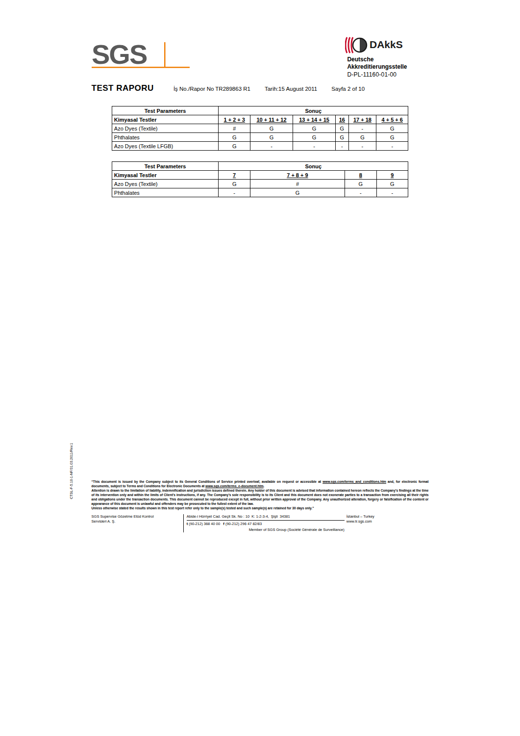SGS
DAkkS
Deutsche
Akkreditierungsstelle
D-PL-11160-01-00
TEST RAPORU
İş No./Rapor No TR289863 R1 Tarih:15 August 2011 Sayfa 2 of 10
| Test Parameters | Sonuç |
| --- | --- |
| Kimyasal Testler | 1 + 2 + 3 | 10 + 11 + 12 | 13 + 14 + 15 | 16 | 17 + 18 | 4 + 5 + 6 |
| Azo Dyes (Textile) | # | G | G | G | - | G |
| Phthalates | G | G | G | G | G | G |
| Azo Dyes (Textile LFGB) | G | - | - | - | - | - |
| Test Parameters | Sonuç |
| --- | --- |
| Kimyasal Testler | 7 | 7 + 8 + 9 | 8 | 9 |
| Azo Dyes (Textile) | G | # | G | G |
| Phthalates | - | G | - | - |
CTSL-F-5.10-1-NF/31.03.2011/Rev.1
“This document is issued by the Company subject to its General Conditions of Service printed overleaf, available on request or accessible at www.sgs.com/terms_and_conditions.htm and, for electronic format documents, subject to Terms and Conditions for Electronic Documents at www.sgs.com/terms_e-document.htm.
Attention is drawn to the limitation of liability, indemnification and jurisdiction issues defined therein. Any holder of this document is advised that information contained hereon reflects the Company’s findings at the time of its intervention only and within the limits of Client’s instructions, if any. The Company’s sole responsibility is to its Client and this document does not exonerate parties to a transaction from exercising all their rights and obligations under the transaction documents. This document cannot be reproduced except in full, without prior written approval of the Company. Any unauthorized alteration, forgery or falsification of the content or appearance of this document is unlawful and offenders may be prosecuted to the fullest extent of the law.
Unless otherwise stated the results shown in this test report refer only to the sample(s) tested and such sample(s) are retained for 30 days only.”
SGS Supervise Gözetme Etüd Kontrol
Servisleri A. Ş.
Abide-i Hürriyet Cad. Geçit Sk. No : 10 K: 1-2-3-4, Şişli 34381
t (90-212) 368 40 00 f (90-212) 296 47 82/83
Member of SGS Group (Société Générale de Surveillance)
İstanbul – Turkey
www.tr.sgs.com